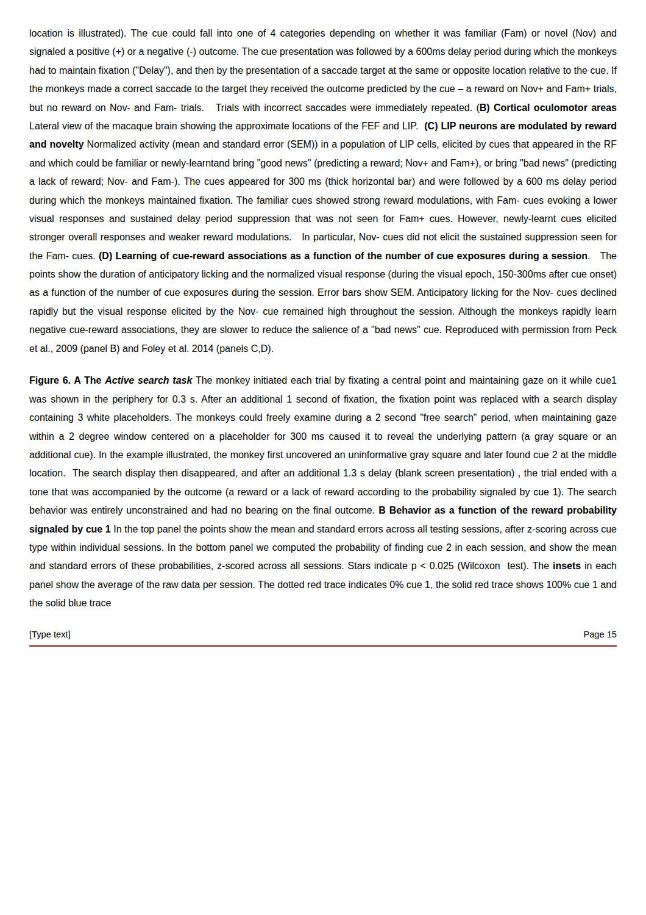location is illustrated). The cue could fall into one of 4 categories depending on whether it was familiar (Fam) or novel (Nov) and signaled a positive (+) or a negative (-) outcome. The cue presentation was followed by a 600ms delay period during which the monkeys had to maintain fixation ("Delay"), and then by the presentation of a saccade target at the same or opposite location relative to the cue. If the monkeys made a correct saccade to the target they received the outcome predicted by the cue – a reward on Nov+ and Fam+ trials, but no reward on Nov- and Fam- trials. Trials with incorrect saccades were immediately repeated. (B) Cortical oculomotor areas Lateral view of the macaque brain showing the approximate locations of the FEF and LIP. (C) LIP neurons are modulated by reward and novelty Normalized activity (mean and standard error (SEM)) in a population of LIP cells, elicited by cues that appeared in the RF and which could be familiar or newly-learntand bring "good news" (predicting a reward; Nov+ and Fam+), or bring "bad news" (predicting a lack of reward; Nov- and Fam-). The cues appeared for 300 ms (thick horizontal bar) and were followed by a 600 ms delay period during which the monkeys maintained fixation. The familiar cues showed strong reward modulations, with Fam- cues evoking a lower visual responses and sustained delay period suppression that was not seen for Fam+ cues. However, newly-learnt cues elicited stronger overall responses and weaker reward modulations. In particular, Nov- cues did not elicit the sustained suppression seen for the Fam- cues. (D) Learning of cue-reward associations as a function of the number of cue exposures during a session. The points show the duration of anticipatory licking and the normalized visual response (during the visual epoch, 150-300ms after cue onset) as a function of the number of cue exposures during the session. Error bars show SEM. Anticipatory licking for the Nov- cues declined rapidly but the visual response elicited by the Nov- cue remained high throughout the session. Although the monkeys rapidly learn negative cue-reward associations, they are slower to reduce the salience of a "bad news" cue. Reproduced with permission from Peck et al., 2009 (panel B) and Foley et al. 2014 (panels C,D).
Figure 6. A The Active search task The monkey initiated each trial by fixating a central point and maintaining gaze on it while cue1 was shown in the periphery for 0.3 s. After an additional 1 second of fixation, the fixation point was replaced with a search display containing 3 white placeholders. The monkeys could freely examine during a 2 second "free search" period, when maintaining gaze within a 2 degree window centered on a placeholder for 300 ms caused it to reveal the underlying pattern (a gray square or an additional cue). In the example illustrated, the monkey first uncovered an uninformative gray square and later found cue 2 at the middle location. The search display then disappeared, and after an additional 1.3 s delay (blank screen presentation) , the trial ended with a tone that was accompanied by the outcome (a reward or a lack of reward according to the probability signaled by cue 1). The search behavior was entirely unconstrained and had no bearing on the final outcome. B Behavior as a function of the reward probability signaled by cue 1 In the top panel the points show the mean and standard errors across all testing sessions, after z-scoring across cue type within individual sessions. In the bottom panel we computed the probability of finding cue 2 in each session, and show the mean and standard errors of these probabilities, z-scored across all sessions. Stars indicate p < 0.025 (Wilcoxon test). The insets in each panel show the average of the raw data per session. The dotted red trace indicates 0% cue 1, the solid red trace shows 100% cue 1 and the solid blue trace
[Type text] Page 15